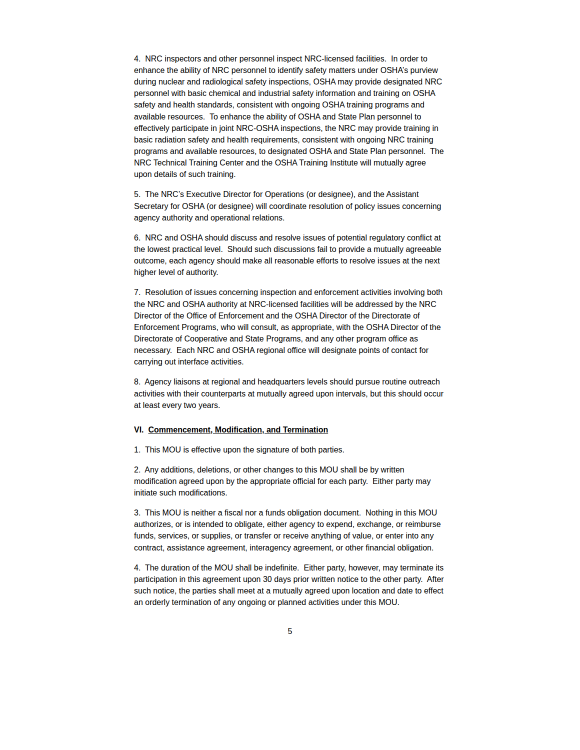4. NRC inspectors and other personnel inspect NRC-licensed facilities. In order to enhance the ability of NRC personnel to identify safety matters under OSHA’s purview during nuclear and radiological safety inspections, OSHA may provide designated NRC personnel with basic chemical and industrial safety information and training on OSHA safety and health standards, consistent with ongoing OSHA training programs and available resources. To enhance the ability of OSHA and State Plan personnel to effectively participate in joint NRC-OSHA inspections, the NRC may provide training in basic radiation safety and health requirements, consistent with ongoing NRC training programs and available resources, to designated OSHA and State Plan personnel. The NRC Technical Training Center and the OSHA Training Institute will mutually agree upon details of such training.
5. The NRC’s Executive Director for Operations (or designee), and the Assistant Secretary for OSHA (or designee) will coordinate resolution of policy issues concerning agency authority and operational relations.
6. NRC and OSHA should discuss and resolve issues of potential regulatory conflict at the lowest practical level. Should such discussions fail to provide a mutually agreeable outcome, each agency should make all reasonable efforts to resolve issues at the next higher level of authority.
7. Resolution of issues concerning inspection and enforcement activities involving both the NRC and OSHA authority at NRC-licensed facilities will be addressed by the NRC Director of the Office of Enforcement and the OSHA Director of the Directorate of Enforcement Programs, who will consult, as appropriate, with the OSHA Director of the Directorate of Cooperative and State Programs, and any other program office as necessary. Each NRC and OSHA regional office will designate points of contact for carrying out interface activities.
8. Agency liaisons at regional and headquarters levels should pursue routine outreach activities with their counterparts at mutually agreed upon intervals, but this should occur at least every two years.
VI. Commencement, Modification, and Termination
1. This MOU is effective upon the signature of both parties.
2. Any additions, deletions, or other changes to this MOU shall be by written modification agreed upon by the appropriate official for each party. Either party may initiate such modifications.
3. This MOU is neither a fiscal nor a funds obligation document. Nothing in this MOU authorizes, or is intended to obligate, either agency to expend, exchange, or reimburse funds, services, or supplies, or transfer or receive anything of value, or enter into any contract, assistance agreement, interagency agreement, or other financial obligation.
4. The duration of the MOU shall be indefinite. Either party, however, may terminate its participation in this agreement upon 30 days prior written notice to the other party. After such notice, the parties shall meet at a mutually agreed upon location and date to effect an orderly termination of any ongoing or planned activities under this MOU.
5